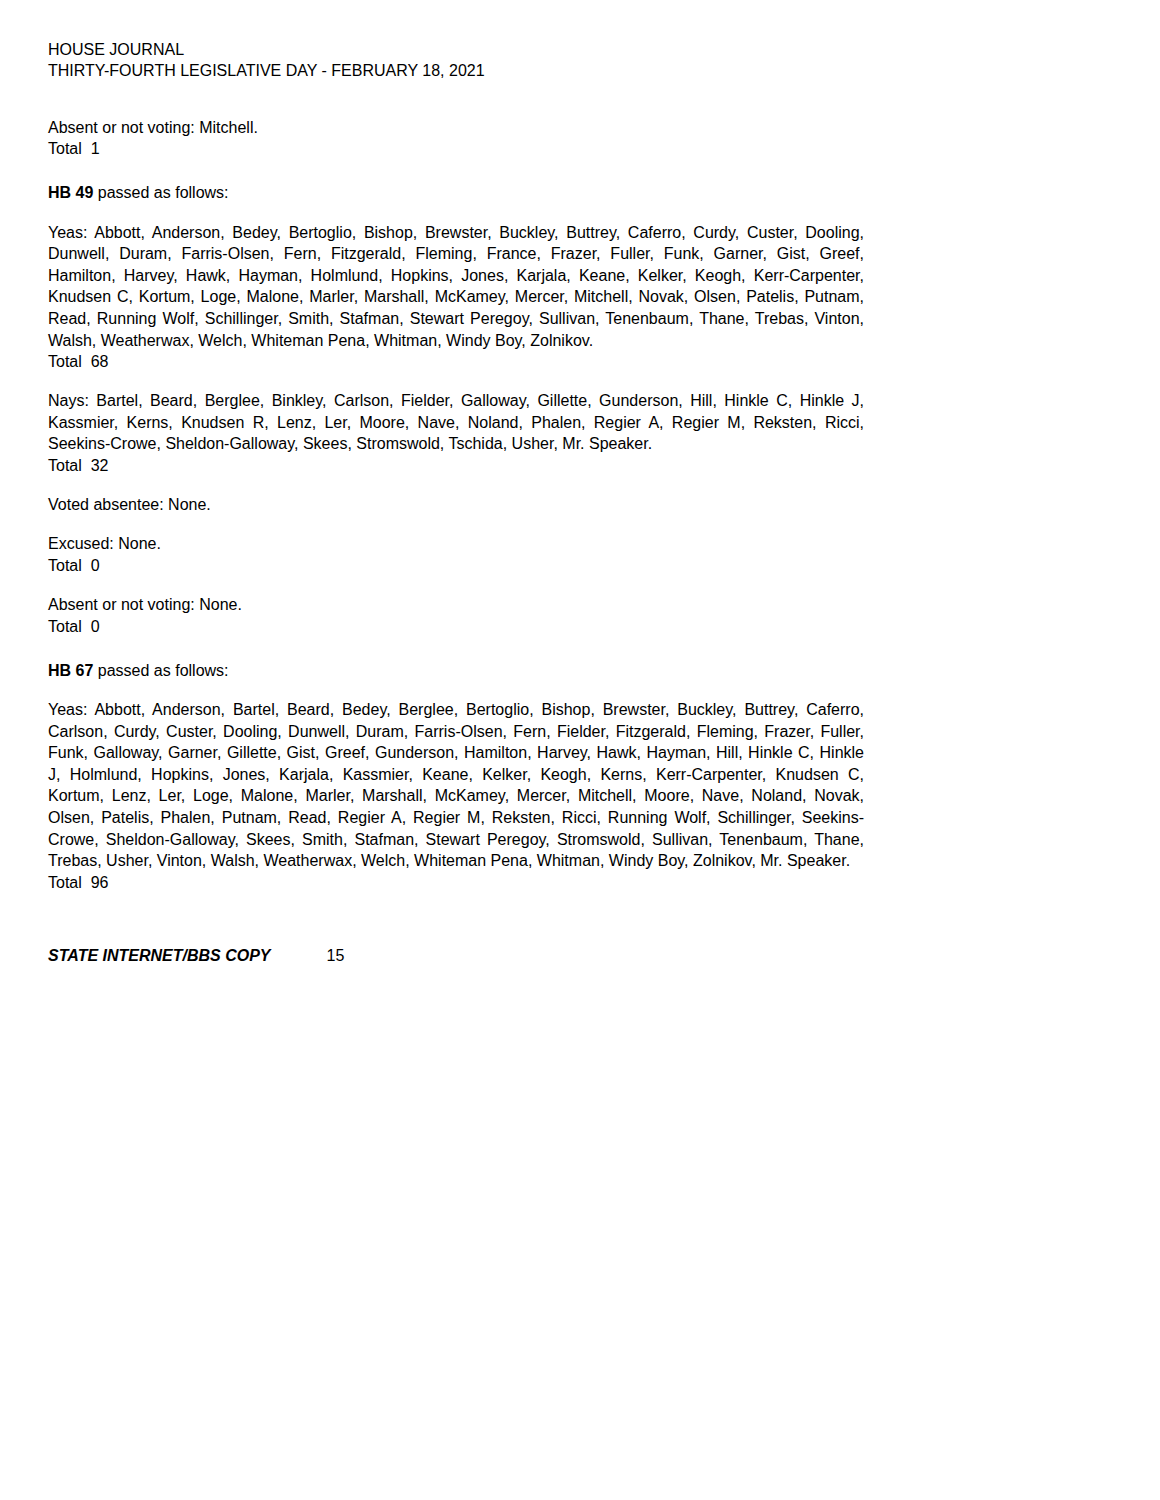HOUSE JOURNAL
THIRTY-FOURTH LEGISLATIVE DAY - FEBRUARY 18, 2021
Absent or not voting: Mitchell.
Total 1
HB 49 passed as follows:
Yeas: Abbott, Anderson, Bedey, Bertoglio, Bishop, Brewster, Buckley, Buttrey, Caferro, Curdy, Custer, Dooling, Dunwell, Duram, Farris-Olsen, Fern, Fitzgerald, Fleming, France, Frazer, Fuller, Funk, Garner, Gist, Greef, Hamilton, Harvey, Hawk, Hayman, Holmlund, Hopkins, Jones, Karjala, Keane, Kelker, Keogh, Kerr-Carpenter, Knudsen C, Kortum, Loge, Malone, Marler, Marshall, McKamey, Mercer, Mitchell, Novak, Olsen, Patelis, Putnam, Read, Running Wolf, Schillinger, Smith, Stafman, Stewart Peregoy, Sullivan, Tenenbaum, Thane, Trebas, Vinton, Walsh, Weatherwax, Welch, Whiteman Pena, Whitman, Windy Boy, Zolnikov.
Total 68
Nays: Bartel, Beard, Berglee, Binkley, Carlson, Fielder, Galloway, Gillette, Gunderson, Hill, Hinkle C, Hinkle J, Kassmier, Kerns, Knudsen R, Lenz, Ler, Moore, Nave, Noland, Phalen, Regier A, Regier M, Reksten, Ricci, Seekins-Crowe, Sheldon-Galloway, Skees, Stromswold, Tschida, Usher, Mr. Speaker.
Total 32
Voted absentee: None.
Excused: None.
Total 0
Absent or not voting: None.
Total 0
HB 67 passed as follows:
Yeas: Abbott, Anderson, Bartel, Beard, Bedey, Berglee, Bertoglio, Bishop, Brewster, Buckley, Buttrey, Caferro, Carlson, Curdy, Custer, Dooling, Dunwell, Duram, Farris-Olsen, Fern, Fielder, Fitzgerald, Fleming, Frazer, Fuller, Funk, Galloway, Garner, Gillette, Gist, Greef, Gunderson, Hamilton, Harvey, Hawk, Hayman, Hill, Hinkle C, Hinkle J, Holmlund, Hopkins, Jones, Karjala, Kassmier, Keane, Kelker, Keogh, Kerns, Kerr-Carpenter, Knudsen C, Kortum, Lenz, Ler, Loge, Malone, Marler, Marshall, McKamey, Mercer, Mitchell, Moore, Nave, Noland, Novak, Olsen, Patelis, Phalen, Putnam, Read, Regier A, Regier M, Reksten, Ricci, Running Wolf, Schillinger, Seekins-Crowe, Sheldon-Galloway, Skees, Smith, Stafman, Stewart Peregoy, Stromswold, Sullivan, Tenenbaum, Thane, Trebas, Usher, Vinton, Walsh, Weatherwax, Welch, Whiteman Pena, Whitman, Windy Boy, Zolnikov, Mr. Speaker.
Total 96
STATE INTERNET/BBS COPY15